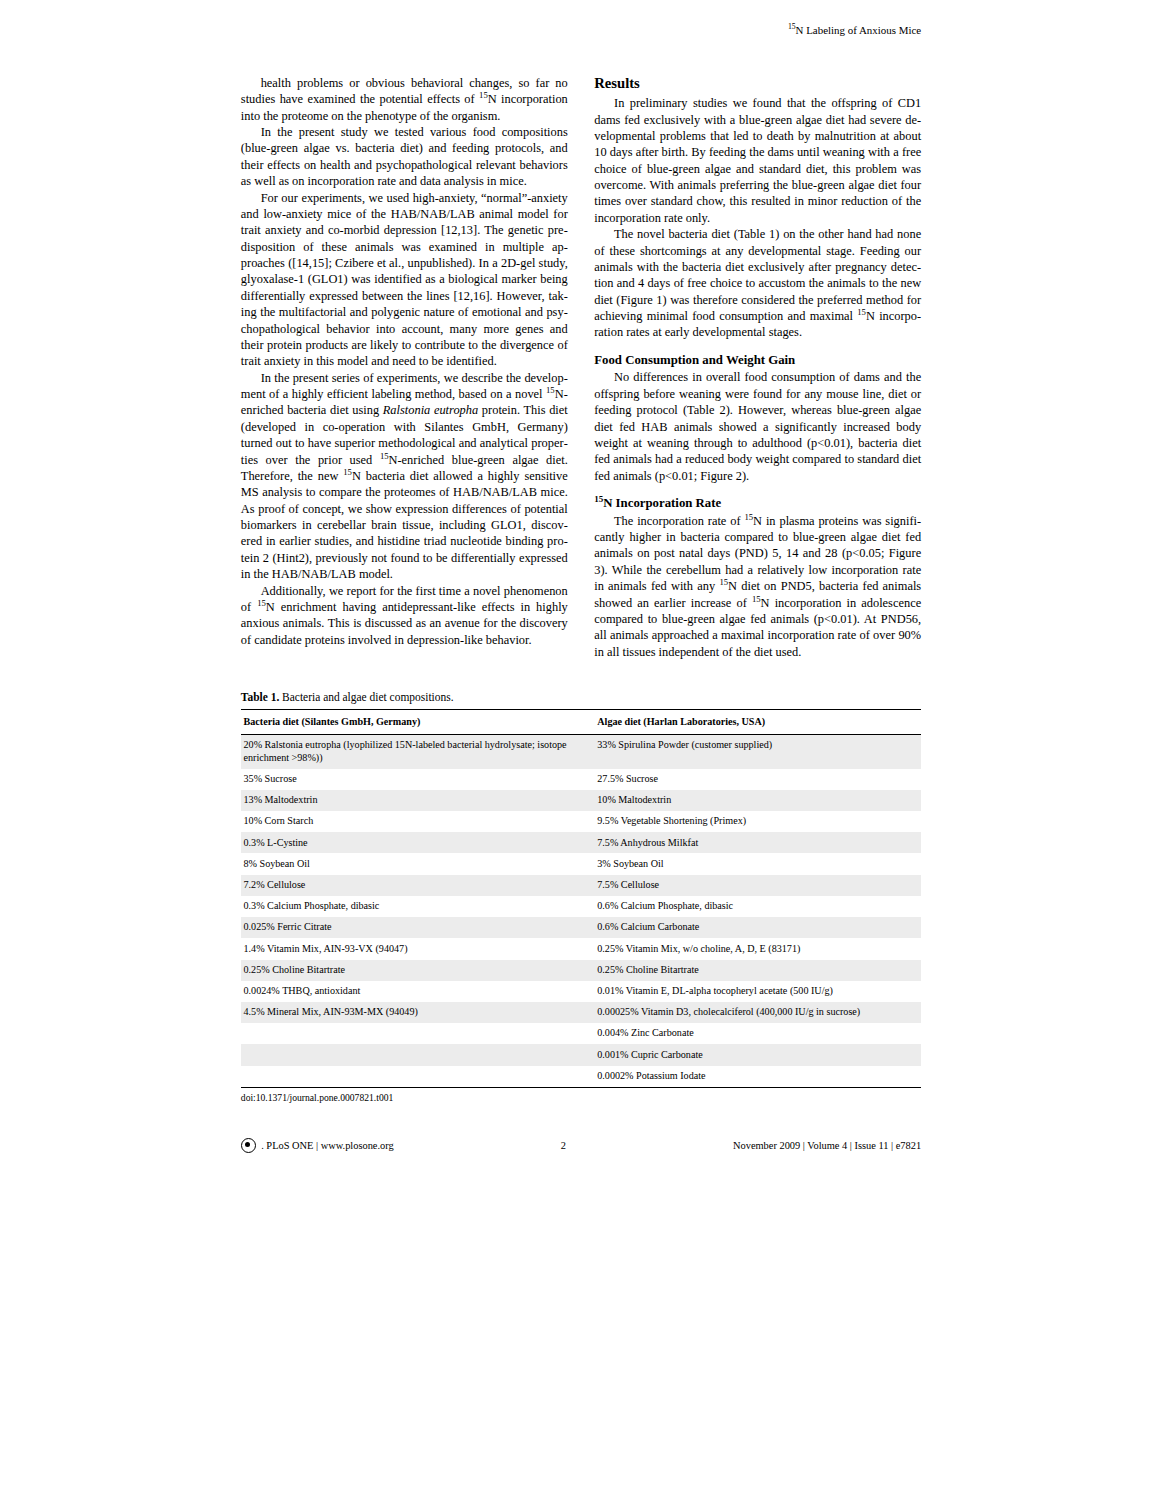15N Labeling of Anxious Mice
health problems or obvious behavioral changes, so far no studies have examined the potential effects of 15N incorporation into the proteome on the phenotype of the organism.
In the present study we tested various food compositions (blue-green algae vs. bacteria diet) and feeding protocols, and their effects on health and psychopathological relevant behaviors as well as on incorporation rate and data analysis in mice.
For our experiments, we used high-anxiety, “normal”-anxiety and low-anxiety mice of the HAB/NAB/LAB animal model for trait anxiety and co-morbid depression [12,13]. The genetic predisposition of these animals was examined in multiple approaches ([14,15]; Czibere et al., unpublished). In a 2D-gel study, glyoxalase-1 (GLO1) was identified as a biological marker being differentially expressed between the lines [12,16]. However, taking the multifactorial and polygenic nature of emotional and psychopathological behavior into account, many more genes and their protein products are likely to contribute to the divergence of trait anxiety in this model and need to be identified.
In the present series of experiments, we describe the development of a highly efficient labeling method, based on a novel 15N-enriched bacteria diet using Ralstonia eutropha protein. This diet (developed in co-operation with Silantes GmbH, Germany) turned out to have superior methodological and analytical properties over the prior used 15N-enriched blue-green algae diet. Therefore, the new 15N bacteria diet allowed a highly sensitive MS analysis to compare the proteomes of HAB/NAB/LAB mice. As proof of concept, we show expression differences of potential biomarkers in cerebellar brain tissue, including GLO1, discovered in earlier studies, and histidine triad nucleotide binding protein 2 (Hint2), previously not found to be differentially expressed in the HAB/NAB/LAB model.
Additionally, we report for the first time a novel phenomenon of 15N enrichment having antidepressant-like effects in highly anxious animals. This is discussed as an avenue for the discovery of candidate proteins involved in depression-like behavior.
Results
In preliminary studies we found that the offspring of CD1 dams fed exclusively with a blue-green algae diet had severe developmental problems that led to death by malnutrition at about 10 days after birth. By feeding the dams until weaning with a free choice of blue-green algae and standard diet, this problem was overcome. With animals preferring the blue-green algae diet four times over standard chow, this resulted in minor reduction of the incorporation rate only.
The novel bacteria diet (Table 1) on the other hand had none of these shortcomings at any developmental stage. Feeding our animals with the bacteria diet exclusively after pregnancy detection and 4 days of free choice to accustom the animals to the new diet (Figure 1) was therefore considered the preferred method for achieving minimal food consumption and maximal 15N incorporation rates at early developmental stages.
Food Consumption and Weight Gain
No differences in overall food consumption of dams and the offspring before weaning were found for any mouse line, diet or feeding protocol (Table 2). However, whereas blue-green algae diet fed HAB animals showed a significantly increased body weight at weaning through to adulthood (p<0.01), bacteria diet fed animals had a reduced body weight compared to standard diet fed animals (p<0.01; Figure 2).
15N Incorporation Rate
The incorporation rate of 15N in plasma proteins was significantly higher in bacteria compared to blue-green algae diet fed animals on post natal days (PND) 5, 14 and 28 (p<0.05; Figure 3). While the cerebellum had a relatively low incorporation rate in animals fed with any 15N diet on PND5, bacteria fed animals showed an earlier increase of 15N incorporation in adolescence compared to blue-green algae fed animals (p<0.01). At PND56, all animals approached a maximal incorporation rate of over 90% in all tissues independent of the diet used.
Table 1. Bacteria and algae diet compositions.
| Bacteria diet (Silantes GmbH, Germany) | Algae diet (Harlan Laboratories, USA) |
| --- | --- |
| 20% Ralstonia eutropha (lyophilized 15N-labeled bacterial hydrolysate; isotope enrichment >98%)) | 33% Spirulina Powder (customer supplied) |
| 35% Sucrose | 27.5% Sucrose |
| 13% Maltodextrin | 10% Maltodextrin |
| 10% Corn Starch | 9.5% Vegetable Shortening (Primex) |
| 0.3% L-Cystine | 7.5% Anhydrous Milkfat |
| 8% Soybean Oil | 3% Soybean Oil |
| 7.2% Cellulose | 7.5% Cellulose |
| 0.3% Calcium Phosphate, dibasic | 0.6% Calcium Phosphate, dibasic |
| 0.025% Ferric Citrate | 0.6% Calcium Carbonate |
| 1.4% Vitamin Mix, AIN-93-VX (94047) | 0.25% Vitamin Mix, w/o choline, A, D, E (83171) |
| 0.25% Choline Bitartrate | 0.25% Choline Bitartrate |
| 0.0024% THBQ, antioxidant | 0.01% Vitamin E, DL-alpha tocopheryl acetate (500 IU/g) |
| 4.5% Mineral Mix, AIN-93M-MX (94049) | 0.00025% Vitamin D3, cholecalciferol (400,000 IU/g in sucrose) |
| | 0.004% Zinc Carbonate |
| | 0.001% Cupric Carbonate |
| | 0.0002% Potassium Iodate |
doi:10.1371/journal.pone.0007821.t001
. PLoS ONE | www.plosone.org
2
November 2009 | Volume 4 | Issue 11 | e7821